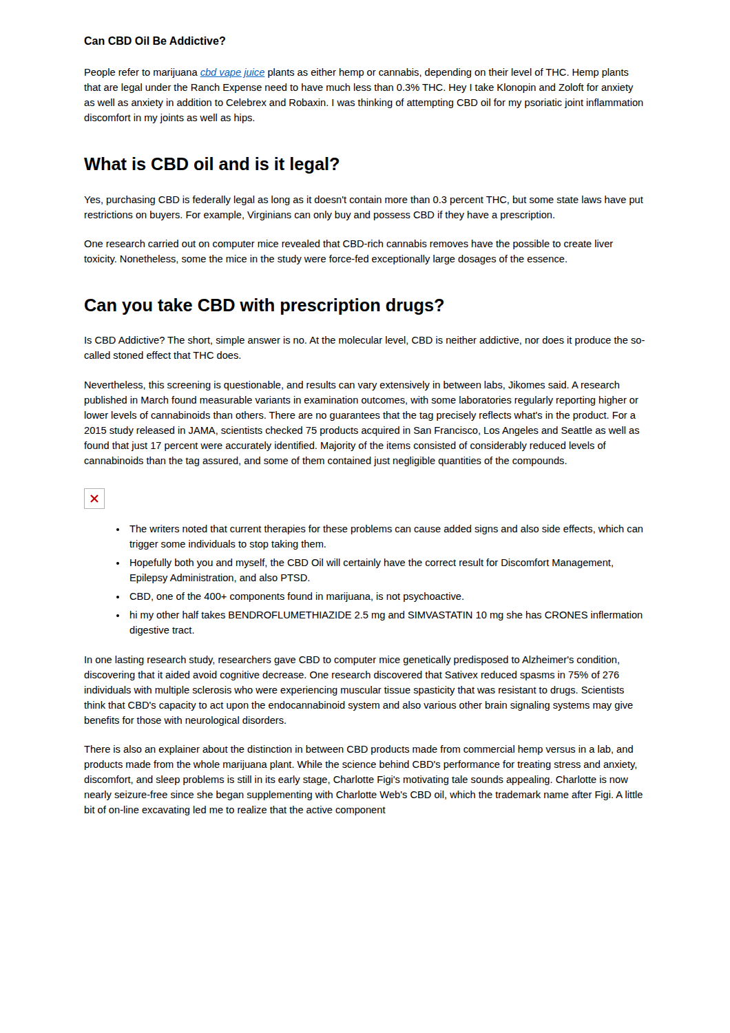Can CBD Oil Be Addictive?
People refer to marijuana cbd vape juice plants as either hemp or cannabis, depending on their level of THC. Hemp plants that are legal under the Ranch Expense need to have much less than 0.3% THC. Hey I take Klonopin and Zoloft for anxiety as well as anxiety in addition to Celebrex and Robaxin. I was thinking of attempting CBD oil for my psoriatic joint inflammation discomfort in my joints as well as hips.
What is CBD oil and is it legal?
Yes, purchasing CBD is federally legal as long as it doesn't contain more than 0.3 percent THC, but some state laws have put restrictions on buyers. For example, Virginians can only buy and possess CBD if they have a prescription.
One research carried out on computer mice revealed that CBD-rich cannabis removes have the possible to create liver toxicity. Nonetheless, some the mice in the study were force-fed exceptionally large dosages of the essence.
Can you take CBD with prescription drugs?
Is CBD Addictive? The short, simple answer is no. At the molecular level, CBD is neither addictive, nor does it produce the so-called stoned effect that THC does.
Nevertheless, this screening is questionable, and results can vary extensively in between labs, Jikomes said. A research published in March found measurable variants in examination outcomes, with some laboratories regularly reporting higher or lower levels of cannabinoids than others. There are no guarantees that the tag precisely reflects what's in the product. For a 2015 study released in JAMA, scientists checked 75 products acquired in San Francisco, Los Angeles and Seattle as well as found that just 17 percent were accurately identified. Majority of the items consisted of considerably reduced levels of cannabinoids than the tag assured, and some of them contained just negligible quantities of the compounds.
The writers noted that current therapies for these problems can cause added signs and also side effects, which can trigger some individuals to stop taking them.
Hopefully both you and myself, the CBD Oil will certainly have the correct result for Discomfort Management, Epilepsy Administration, and also PTSD.
CBD, one of the 400+ components found in marijuana, is not psychoactive.
hi my other half takes BENDROFLUMETHIAZIDE 2.5 mg and SIMVASTATIN 10 mg she has CRONES inflermation digestive tract.
In one lasting research study, researchers gave CBD to computer mice genetically predisposed to Alzheimer's condition, discovering that it aided avoid cognitive decrease. One research discovered that Sativex reduced spasms in 75% of 276 individuals with multiple sclerosis who were experiencing muscular tissue spasticity that was resistant to drugs. Scientists think that CBD's capacity to act upon the endocannabinoid system and also various other brain signaling systems may give benefits for those with neurological disorders.
There is also an explainer about the distinction in between CBD products made from commercial hemp versus in a lab, and products made from the whole marijuana plant. While the science behind CBD's performance for treating stress and anxiety, discomfort, and sleep problems is still in its early stage, Charlotte Figi's motivating tale sounds appealing. Charlotte is now nearly seizure-free since she began supplementing with Charlotte Web's CBD oil, which the trademark name after Figi. A little bit of on-line excavating led me to realize that the active component